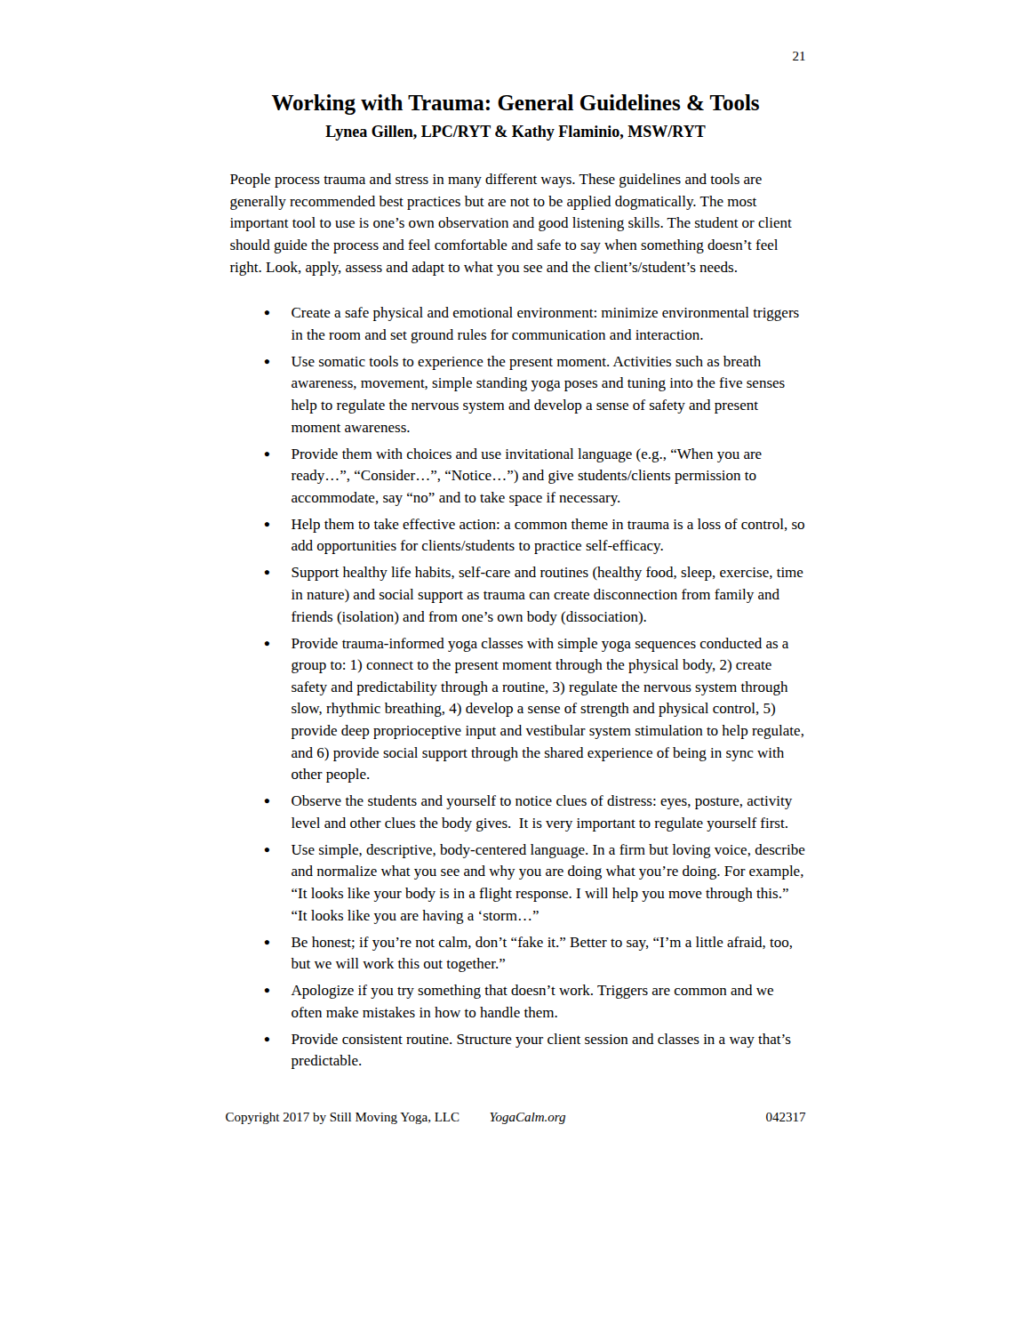21
Working with Trauma: General Guidelines & Tools
Lynea Gillen, LPC/RYT & Kathy Flaminio, MSW/RYT
People process trauma and stress in many different ways. These guidelines and tools are generally recommended best practices but are not to be applied dogmatically. The most important tool to use is one’s own observation and good listening skills. The student or client should guide the process and feel comfortable and safe to say when something doesn’t feel right. Look, apply, assess and adapt to what you see and the client’s/student’s needs.
Create a safe physical and emotional environment: minimize environmental triggers in the room and set ground rules for communication and interaction.
Use somatic tools to experience the present moment. Activities such as breath awareness, movement, simple standing yoga poses and tuning into the five senses help to regulate the nervous system and develop a sense of safety and present moment awareness.
Provide them with choices and use invitational language (e.g., “When you are ready…”, “Consider…”, “Notice…”) and give students/clients permission to accommodate, say “no” and to take space if necessary.
Help them to take effective action: a common theme in trauma is a loss of control, so add opportunities for clients/students to practice self-efficacy.
Support healthy life habits, self-care and routines (healthy food, sleep, exercise, time in nature) and social support as trauma can create disconnection from family and friends (isolation) and from one’s own body (dissociation).
Provide trauma-informed yoga classes with simple yoga sequences conducted as a group to: 1) connect to the present moment through the physical body, 2) create safety and predictability through a routine, 3) regulate the nervous system through slow, rhythmic breathing, 4) develop a sense of strength and physical control, 5) provide deep proprioceptive input and vestibular system stimulation to help regulate, and 6) provide social support through the shared experience of being in sync with other people.
Observe the students and yourself to notice clues of distress: eyes, posture, activity level and other clues the body gives. It is very important to regulate yourself first.
Use simple, descriptive, body-centered language. In a firm but loving voice, describe and normalize what you see and why you are doing what you’re doing. For example, “It looks like your body is in a flight response. I will help you move through this.” “It looks like you are having a ‘storm…”
Be honest; if you’re not calm, don’t “fake it.” Better to say, “I’m a little afraid, too, but we will work this out together.”
Apologize if you try something that doesn’t work. Triggers are common and we often make mistakes in how to handle them.
Provide consistent routine. Structure your client session and classes in a way that’s predictable.
Copyright 2017 by Still Moving Yoga, LLC YogaCalm.org 042317